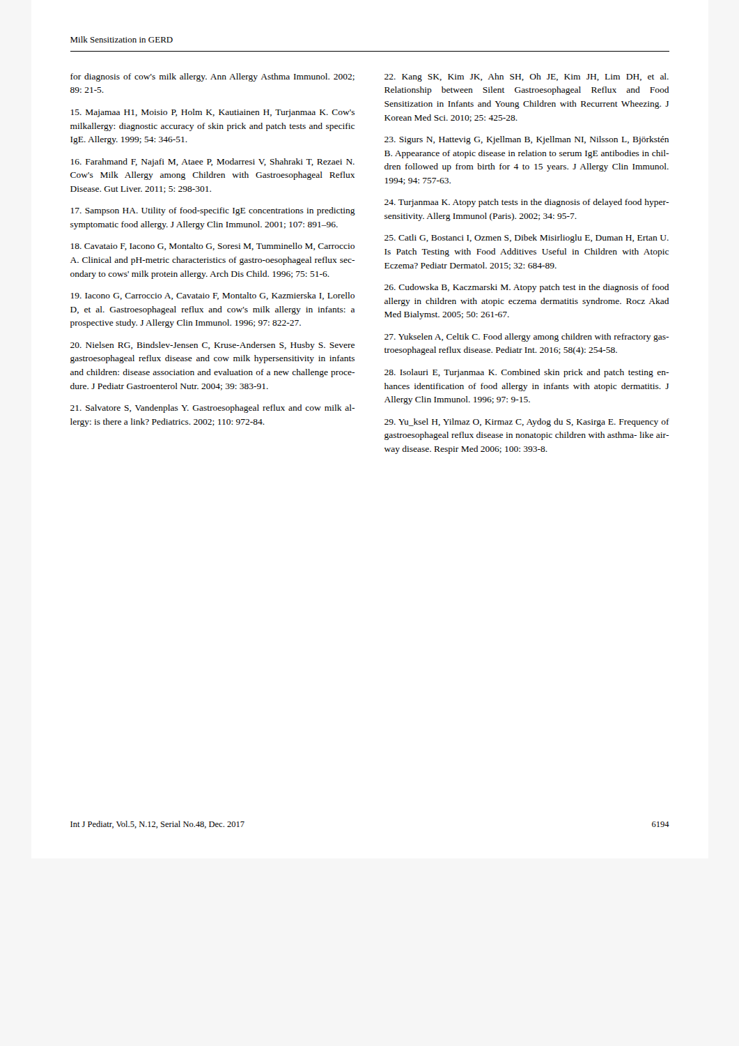Milk Sensitization in GERD
for diagnosis of cow's milk allergy. Ann Allergy Asthma Immunol. 2002; 89: 21-5.
15. Majamaa H1, Moisio P, Holm K, Kautiainen H, Turjanmaa K. Cow's milkallergy: diagnostic accuracy of skin prick and patch tests and specific IgE. Allergy. 1999; 54: 346-51.
16. Farahmand F, Najafi M, Ataee P, Modarresi V, Shahraki T, Rezaei N. Cow's Milk Allergy among Children with Gastroesophageal Reflux Disease. Gut Liver. 2011; 5: 298-301.
17. Sampson HA. Utility of food-specific IgE concentrations in predicting symptomatic food allergy. J Allergy Clin Immunol. 2001; 107: 891–96.
18. Cavataio F, Iacono G, Montalto G, Soresi M, Tumminello M, Carroccio A. Clinical and pH-metric characteristics of gastro-oesophageal reflux secondary to cows' milk protein allergy. Arch Dis Child. 1996; 75: 51-6.
19. Iacono G, Carroccio A, Cavataio F, Montalto G, Kazmierska I, Lorello D, et al. Gastroesophageal reflux and cow's milk allergy in infants: a prospective study. J Allergy Clin Immunol. 1996; 97: 822-27.
20. Nielsen RG, Bindslev-Jensen C, Kruse-Andersen S, Husby S. Severe gastroesophageal reflux disease and cow milk hypersensitivity in infants and children: disease association and evaluation of a new challenge procedure. J Pediatr Gastroenterol Nutr. 2004; 39: 383-91.
21. Salvatore S, Vandenplas Y. Gastroesophageal reflux and cow milk allergy: is there a link? Pediatrics. 2002; 110: 972-84.
22. Kang SK, Kim JK, Ahn SH, Oh JE, Kim JH, Lim DH, et al. Relationship between Silent Gastroesophageal Reflux and Food Sensitization in Infants and Young Children with Recurrent Wheezing. J Korean Med Sci. 2010; 25: 425-28.
23. Sigurs N, Hattevig G, Kjellman B, Kjellman NI, Nilsson L, Björkstén B. Appearance of atopic disease in relation to serum IgE antibodies in children followed up from birth for 4 to 15 years. J Allergy Clin Immunol. 1994; 94: 757-63.
24. Turjanmaa K. Atopy patch tests in the diagnosis of delayed food hypersensitivity. Allerg Immunol (Paris). 2002; 34: 95-7.
25. Catli G, Bostanci I, Ozmen S, Dibek Misirlioglu E, Duman H, Ertan U. Is Patch Testing with Food Additives Useful in Children with Atopic Eczema? Pediatr Dermatol. 2015; 32: 684-89.
26. Cudowska B, Kaczmarski M. Atopy patch test in the diagnosis of food allergy in children with atopic eczema dermatitis syndrome. Rocz Akad Med Bialymst. 2005; 50: 261-67.
27. Yukselen A, Celtik C. Food allergy among children with refractory gastroesophageal reflux disease. Pediatr Int. 2016; 58(4): 254-58.
28. Isolauri E, Turjanmaa K. Combined skin prick and patch testing enhances identification of food allergy in infants with atopic dermatitis. J Allergy Clin Immunol. 1996; 97: 9-15.
29. Yu_ksel H, Yilmaz O, Kirmaz C, Aydog du S, Kasirga E. Frequency of gastroesophageal reflux disease in nonatopic children with asthma- like airway disease. Respir Med 2006; 100: 393-8.
Int J Pediatr, Vol.5, N.12, Serial No.48, Dec. 2017 6194